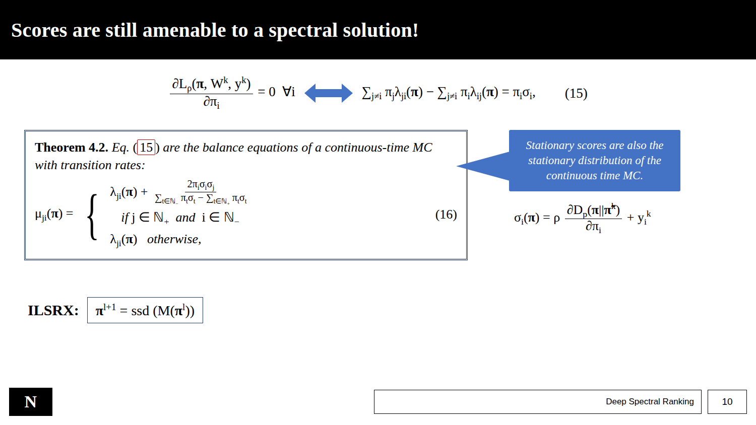Scores are still amenable to a spectral solution!
∂Lρ(π, Wk, yk) ∂πi = 0 ∀i ∑j≠i πjλji(π) − ∑j≠i πiλij(π) = πiσi, (15)
Theorem 4.2. Eq. (15) are the balance equations of a continuous-time MC with transition rates:
μji(π) = {
λji(π) + 2πiσiσj ∑t∈ℕ− πtσt − ∑t∈ℕ+ πtσt
if j ∈ ℕ+ and i ∈ ℕ−
λji(π) otherwise,
(16)
Stationary scores are also the stationary distribution of the continuous time MC.
σi(π) = ρ ∂Dp(π||π̃k) ∂πi + yik
ILSRX: πl+1 = ssd (M(πl))
N
Deep Spectral Ranking
10